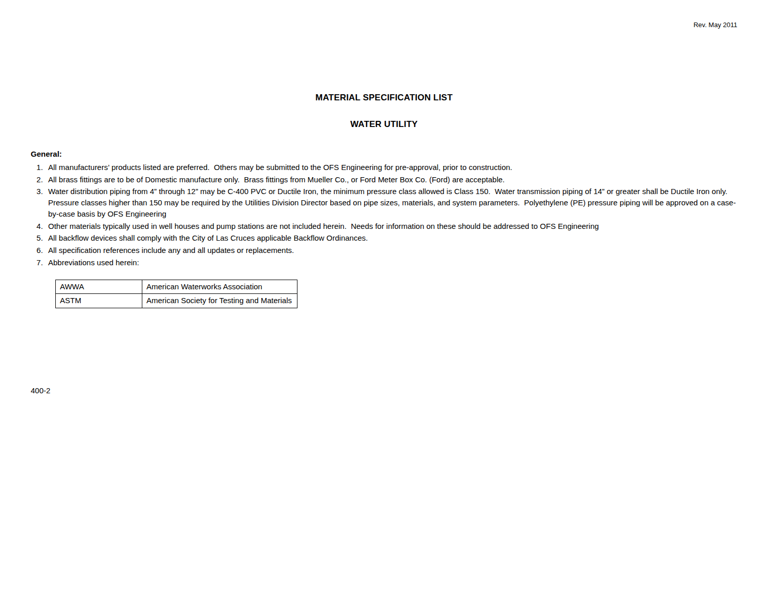Rev. May 2011
MATERIAL SPECIFICATION LIST
WATER UTILITY
General:
All manufacturers’ products listed are preferred. Others may be submitted to the OFS Engineering for pre-approval, prior to construction.
All brass fittings are to be of Domestic manufacture only. Brass fittings from Mueller Co., or Ford Meter Box Co. (Ford) are acceptable.
Water distribution piping from 4” through 12” may be C-400 PVC or Ductile Iron, the minimum pressure class allowed is Class 150. Water transmission piping of 14” or greater shall be Ductile Iron only. Pressure classes higher than 150 may be required by the Utilities Division Director based on pipe sizes, materials, and system parameters. Polyethylene (PE) pressure piping will be approved on a case-by-case basis by OFS Engineering
Other materials typically used in well houses and pump stations are not included herein. Needs for information on these should be addressed to OFS Engineering
All backflow devices shall comply with the City of Las Cruces applicable Backflow Ordinances.
All specification references include any and all updates or replacements.
Abbreviations used herein:
| AWWA | American Waterworks Association |
| ASTM | American Society for Testing and Materials |
400-2